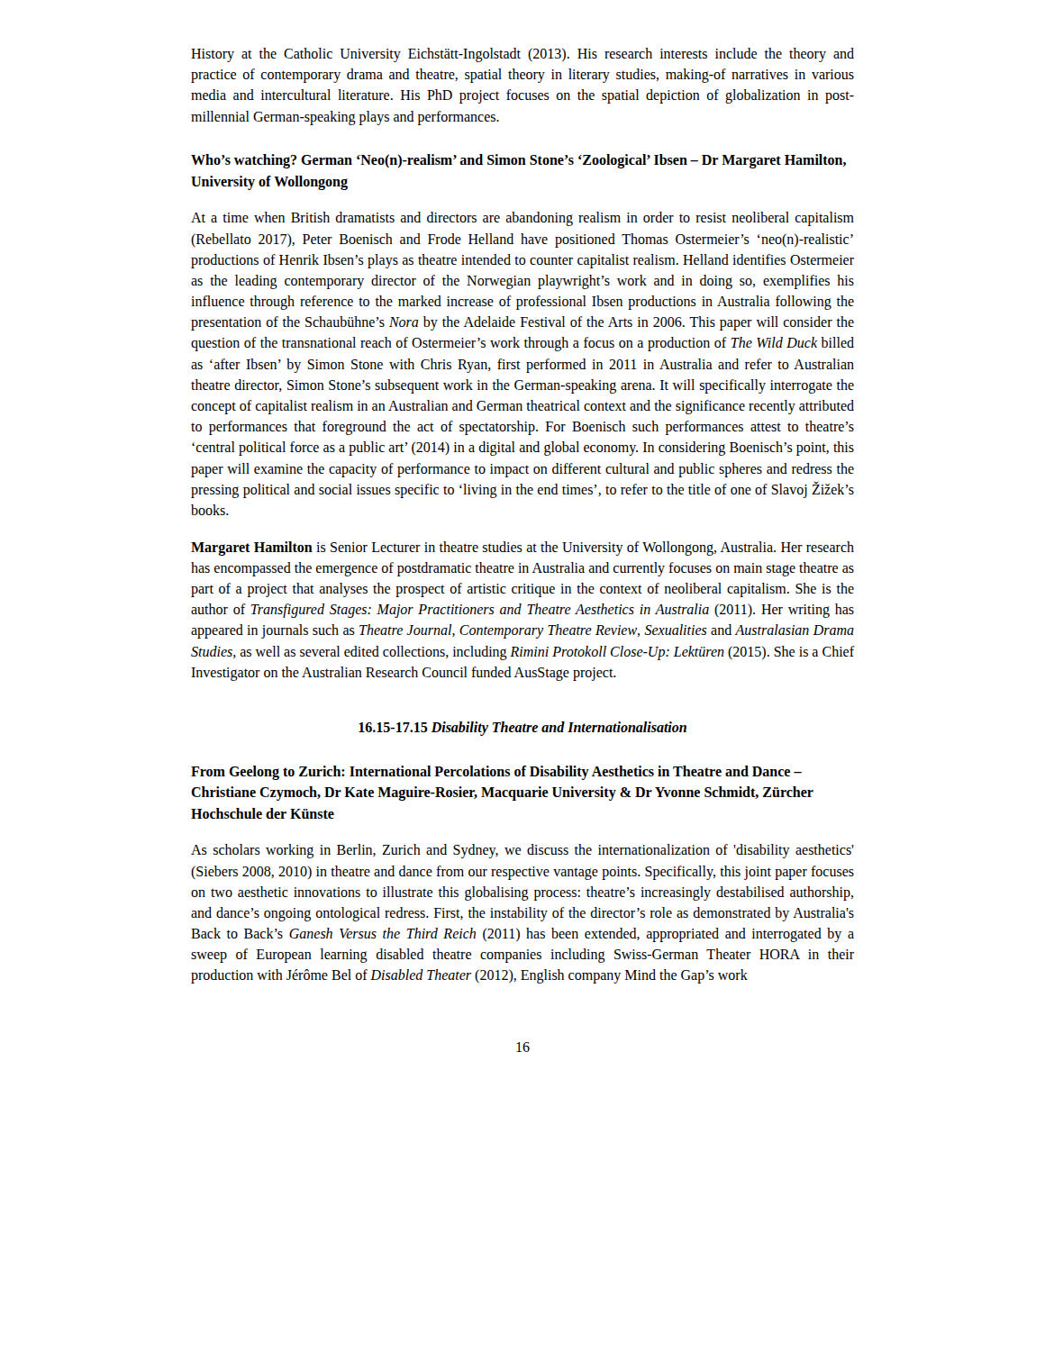History at the Catholic University Eichstätt-Ingolstadt (2013). His research interests include the theory and practice of contemporary drama and theatre, spatial theory in literary studies, making-of narratives in various media and intercultural literature. His PhD project focuses on the spatial depiction of globalization in post-millennial German-speaking plays and performances.
Who’s watching? German ‘Neo(n)-realism’ and Simon Stone’s ‘Zoological’ Ibsen – Dr Margaret Hamilton, University of Wollongong
At a time when British dramatists and directors are abandoning realism in order to resist neoliberal capitalism (Rebellato 2017), Peter Boenisch and Frode Helland have positioned Thomas Ostermeier’s ‘neo(n)-realistic’ productions of Henrik Ibsen’s plays as theatre intended to counter capitalist realism. Helland identifies Ostermeier as the leading contemporary director of the Norwegian playwright’s work and in doing so, exemplifies his influence through reference to the marked increase of professional Ibsen productions in Australia following the presentation of the Schaubühne’s Nora by the Adelaide Festival of the Arts in 2006. This paper will consider the question of the transnational reach of Ostermeier’s work through a focus on a production of The Wild Duck billed as ‘after Ibsen’ by Simon Stone with Chris Ryan, first performed in 2011 in Australia and refer to Australian theatre director, Simon Stone’s subsequent work in the German-speaking arena. It will specifically interrogate the concept of capitalist realism in an Australian and German theatrical context and the significance recently attributed to performances that foreground the act of spectatorship. For Boenisch such performances attest to theatre’s ‘central political force as a public art’ (2014) in a digital and global economy. In considering Boenisch’s point, this paper will examine the capacity of performance to impact on different cultural and public spheres and redress the pressing political and social issues specific to ‘living in the end times’, to refer to the title of one of Slavoj Žižek’s books.
Margaret Hamilton is Senior Lecturer in theatre studies at the University of Wollongong, Australia. Her research has encompassed the emergence of postdramatic theatre in Australia and currently focuses on main stage theatre as part of a project that analyses the prospect of artistic critique in the context of neoliberal capitalism. She is the author of Transfigured Stages: Major Practitioners and Theatre Aesthetics in Australia (2011). Her writing has appeared in journals such as Theatre Journal, Contemporary Theatre Review, Sexualities and Australasian Drama Studies, as well as several edited collections, including Rimini Protokoll Close-Up: Lektüren (2015). She is a Chief Investigator on the Australian Research Council funded AusStage project.
16.15-17.15 Disability Theatre and Internationalisation
From Geelong to Zurich: International Percolations of Disability Aesthetics in Theatre and Dance – Christiane Czymoch, Dr Kate Maguire-Rosier, Macquarie University & Dr Yvonne Schmidt, Zürcher Hochschule der Künste
As scholars working in Berlin, Zurich and Sydney, we discuss the internationalization of 'disability aesthetics' (Siebers 2008, 2010) in theatre and dance from our respective vantage points. Specifically, this joint paper focuses on two aesthetic innovations to illustrate this globalising process: theatre’s increasingly destabilised authorship, and dance’s ongoing ontological redress. First, the instability of the director’s role as demonstrated by Australia's Back to Back’s Ganesh Versus the Third Reich (2011) has been extended, appropriated and interrogated by a sweep of European learning disabled theatre companies including Swiss-German Theater HORA in their production with Jérôme Bel of Disabled Theater (2012), English company Mind the Gap’s work
16